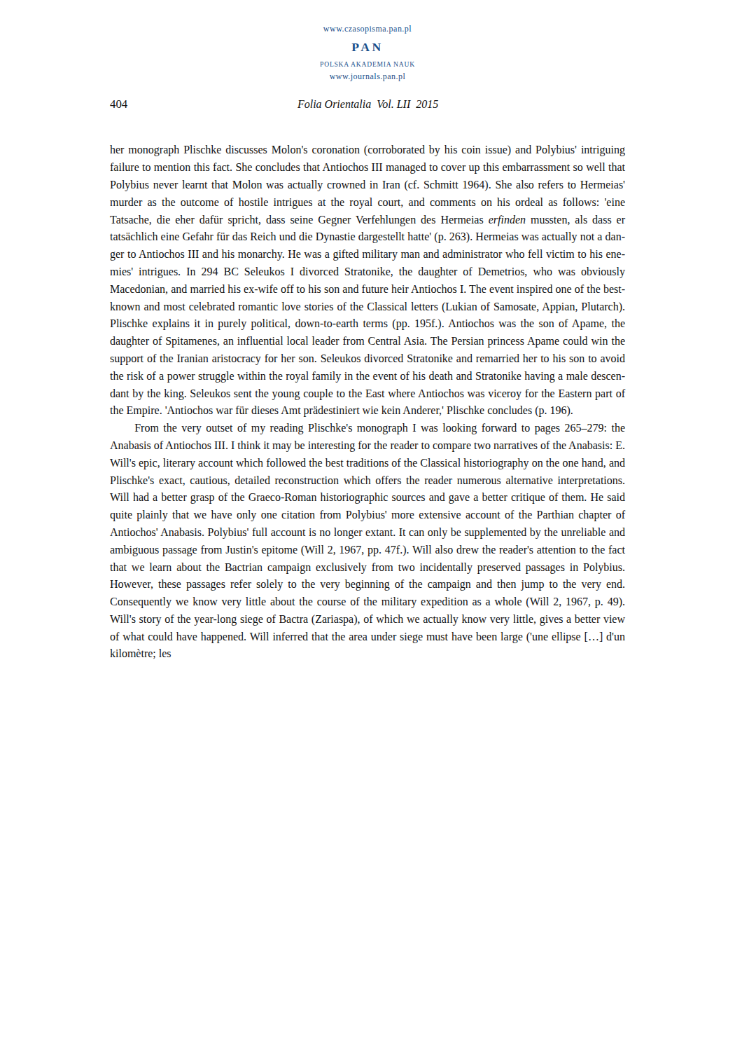www.czasopisma.pan.pl PAN POLSKA AKADEMIA NAUK www.journals.pan.pl
404 Folia Orientalia Vol. LII 2015
her monograph Plischke discusses Molon's coronation (corroborated by his coin issue) and Polybius' intriguing failure to mention this fact. She concludes that Antiochos III managed to cover up this embarrassment so well that Polybius never learnt that Molon was actually crowned in Iran (cf. Schmitt 1964). She also refers to Hermeias' murder as the outcome of hostile intrigues at the royal court, and comments on his ordeal as follows: 'eine Tatsache, die eher dafür spricht, dass seine Gegner Verfehlungen des Hermeias erfinden mussten, als dass er tatsächlich eine Gefahr für das Reich und die Dynastie dargestellt hatte' (p. 263). Hermeias was actually not a danger to Antiochos III and his monarchy. He was a gifted military man and administrator who fell victim to his enemies' intrigues. In 294 BC Seleukos I divorced Stratonike, the daughter of Demetrios, who was obviously Macedonian, and married his ex-wife off to his son and future heir Antiochos I. The event inspired one of the best-known and most celebrated romantic love stories of the Classical letters (Lukian of Samosate, Appian, Plutarch). Plischke explains it in purely political, down-to-earth terms (pp. 195f.). Antiochos was the son of Apame, the daughter of Spitamenes, an influential local leader from Central Asia. The Persian princess Apame could win the support of the Iranian aristocracy for her son. Seleukos divorced Stratonike and remarried her to his son to avoid the risk of a power struggle within the royal family in the event of his death and Stratonike having a male descendant by the king. Seleukos sent the young couple to the East where Antiochos was viceroy for the Eastern part of the Empire. 'Antiochos war für dieses Amt prädestiniert wie kein Anderer,' Plischke concludes (p. 196).
From the very outset of my reading Plischke's monograph I was looking forward to pages 265–279: the Anabasis of Antiochos III. I think it may be interesting for the reader to compare two narratives of the Anabasis: E. Will's epic, literary account which followed the best traditions of the Classical historiography on the one hand, and Plischke's exact, cautious, detailed reconstruction which offers the reader numerous alternative interpretations. Will had a better grasp of the Graeco-Roman historiographic sources and gave a better critique of them. He said quite plainly that we have only one citation from Polybius' more extensive account of the Parthian chapter of Antiochos' Anabasis. Polybius' full account is no longer extant. It can only be supplemented by the unreliable and ambiguous passage from Justin's epitome (Will 2, 1967, pp. 47f.). Will also drew the reader's attention to the fact that we learn about the Bactrian campaign exclusively from two incidentally preserved passages in Polybius. However, these passages refer solely to the very beginning of the campaign and then jump to the very end. Consequently we know very little about the course of the military expedition as a whole (Will 2, 1967, p. 49). Will's story of the year-long siege of Bactra (Zariaspa), of which we actually know very little, gives a better view of what could have happened. Will inferred that the area under siege must have been large ('une ellipse […] d'un kilomètre; les